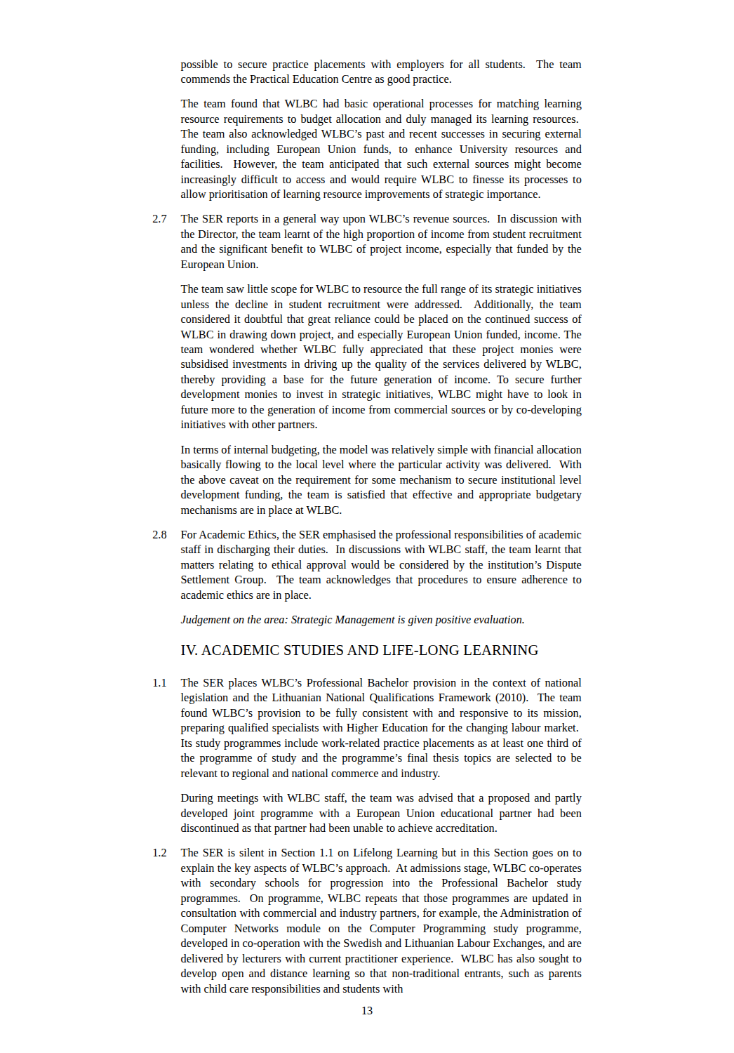possible to secure practice placements with employers for all students. The team commends the Practical Education Centre as good practice.
The team found that WLBC had basic operational processes for matching learning resource requirements to budget allocation and duly managed its learning resources. The team also acknowledged WLBC’s past and recent successes in securing external funding, including European Union funds, to enhance University resources and facilities. However, the team anticipated that such external sources might become increasingly difficult to access and would require WLBC to finesse its processes to allow prioritisation of learning resource improvements of strategic importance.
2.7
The SER reports in a general way upon WLBC’s revenue sources. In discussion with the Director, the team learnt of the high proportion of income from student recruitment and the significant benefit to WLBC of project income, especially that funded by the European Union.
The team saw little scope for WLBC to resource the full range of its strategic initiatives unless the decline in student recruitment were addressed. Additionally, the team considered it doubtful that great reliance could be placed on the continued success of WLBC in drawing down project, and especially European Union funded, income. The team wondered whether WLBC fully appreciated that these project monies were subsidised investments in driving up the quality of the services delivered by WLBC, thereby providing a base for the future generation of income. To secure further development monies to invest in strategic initiatives, WLBC might have to look in future more to the generation of income from commercial sources or by co-developing initiatives with other partners.
In terms of internal budgeting, the model was relatively simple with financial allocation basically flowing to the local level where the particular activity was delivered. With the above caveat on the requirement for some mechanism to secure institutional level development funding, the team is satisfied that effective and appropriate budgetary mechanisms are in place at WLBC.
2.8
For Academic Ethics, the SER emphasised the professional responsibilities of academic staff in discharging their duties. In discussions with WLBC staff, the team learnt that matters relating to ethical approval would be considered by the institution’s Dispute Settlement Group. The team acknowledges that procedures to ensure adherence to academic ethics are in place.
Judgement on the area: Strategic Management is given positive evaluation.
IV. ACADEMIC STUDIES AND LIFE-LONG LEARNING
1.1
The SER places WLBC’s Professional Bachelor provision in the context of national legislation and the Lithuanian National Qualifications Framework (2010). The team found WLBC’s provision to be fully consistent with and responsive to its mission, preparing qualified specialists with Higher Education for the changing labour market. Its study programmes include work-related practice placements as at least one third of the programme of study and the programme’s final thesis topics are selected to be relevant to regional and national commerce and industry.
During meetings with WLBC staff, the team was advised that a proposed and partly developed joint programme with a European Union educational partner had been discontinued as that partner had been unable to achieve accreditation.
1.2
The SER is silent in Section 1.1 on Lifelong Learning but in this Section goes on to explain the key aspects of WLBC’s approach. At admissions stage, WLBC co-operates with secondary schools for progression into the Professional Bachelor study programmes. On programme, WLBC repeats that those programmes are updated in consultation with commercial and industry partners, for example, the Administration of Computer Networks module on the Computer Programming study programme, developed in co-operation with the Swedish and Lithuanian Labour Exchanges, and are delivered by lecturers with current practitioner experience. WLBC has also sought to develop open and distance learning so that non-traditional entrants, such as parents with child care responsibilities and students with
13